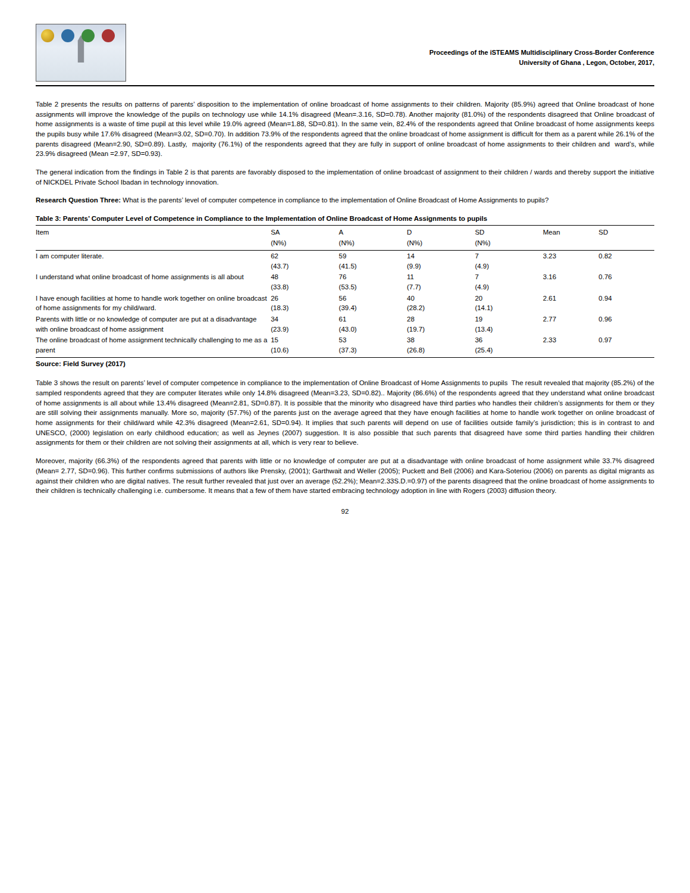Proceedings of the iSTEAMS Multidisciplinary Cross-Border Conference
University of Ghana , Legon, October, 2017,
Table 2 presents the results on patterns of parents’ disposition to the implementation of online broadcast of home assignments to their children. Majority (85.9%) agreed that Online broadcast of hone assignments will improve the knowledge of the pupils on technology use while 14.1% disagreed (Mean=.3.16, SD=0.78). Another majority (81.0%) of the respondents disagreed that Online broadcast of home assignments is a waste of time pupil at this level while 19.0% agreed (Mean=1.88, SD=0.81). In the same vein, 82.4% of the respondents agreed that Online broadcast of home assignments keeps the pupils busy while 17.6% disagreed (Mean=3.02, SD=0.70). In addition 73.9% of the respondents agreed that the online broadcast of home assignment is difficult for them as a parent while 26.1% of the parents disagreed (Mean=2.90, SD=0.89). Lastly, majority (76.1%) of the respondents agreed that they are fully in support of online broadcast of home assignments to their children and ward’s, while 23.9% disagreed (Mean =2.97, SD=0.93).
The general indication from the findings in Table 2 is that parents are favorably disposed to the implementation of online broadcast of assignment to their children / wards and thereby support the initiative of NICKDEL Private School Ibadan in technology innovation.
Research Question Three: What is the parents’ level of computer competence in compliance to the implementation of Online Broadcast of Home Assignments to pupils?
Table 3: Parents’ Computer Level of Competence in Compliance to the Implementation of Online Broadcast of Home Assignments to pupils
| Item | SA | A | D | SD | Mean | SD |
| --- | --- | --- | --- | --- | --- | --- |
| | (N%) | (N%) | (N%) | (N%) | | |
| I am computer literate. | 62 (43.7) | 59 (41.5) | 14 (9.9) | 7 (4.9) | 3.23 | 0.82 |
| I understand what online broadcast of home assignments is all about | 48 (33.8) | 76 (53.5) | 11 (7.7) | 7 (4.9) | 3.16 | 0.76 |
| I have enough facilities at home to handle work together on online broadcast of home assignments for my child/ward. | 26 (18.3) | 56 (39.4) | 40 (28.2) | 20 (14.1) | 2.61 | 0.94 |
| Parents with little or no knowledge of computer are put at a disadvantage with online broadcast of home assignment | 34 (23.9) | 61 (43.0) | 28 (19.7) | 19 (13.4) | 2.77 | 0.96 |
| The online broadcast of home assignment technically challenging to me as a parent | 15 (10.6) | 53 (37.3) | 38 (26.8) | 36 (25.4) | 2.33 | 0.97 |
Source: Field Survey (2017)
Table 3 shows the result on parents’ level of computer competence in compliance to the implementation of Online Broadcast of Home Assignments to pupils The result revealed that majority (85.2%) of the sampled respondents agreed that they are computer literates while only 14.8% disagreed (Mean=3.23, SD=0.82).. Majority (86.6%) of the respondents agreed that they understand what online broadcast of home assignments is all about while 13.4% disagreed (Mean=2.81, SD=0.87). It is possible that the minority who disagreed have third parties who handles their children’s assignments for them or they are still solving their assignments manually. More so, majority (57.7%) of the parents just on the average agreed that they have enough facilities at home to handle work together on online broadcast of home assignments for their child/ward while 42.3% disagreed (Mean=2.61, SD=0.94). It implies that such parents will depend on use of facilities outside family’s jurisdiction; this is in contrast to and UNESCO, (2000) legislation on early childhood education; as well as Jeynes (2007) suggestion. It is also possible that such parents that disagreed have some third parties handling their children assignments for them or their children are not solving their assignments at all, which is very rear to believe.
Moreover, majority (66.3%) of the respondents agreed that parents with little or no knowledge of computer are put at a disadvantage with online broadcast of home assignment while 33.7% disagreed (Mean= 2.77, SD=0.96). This further confirms submissions of authors like Prensky, (2001); Garthwait and Weller (2005); Puckett and Bell (2006) and Kara-Soteriou (2006) on parents as digital migrants as against their children who are digital natives. The result further revealed that just over an average (52.2%); Mean=2.33S.D.=0.97) of the parents disagreed that the online broadcast of home assignments to their children is technically challenging i.e. cumbersome. It means that a few of them have started embracing technology adoption in line with Rogers (2003) diffusion theory.
92